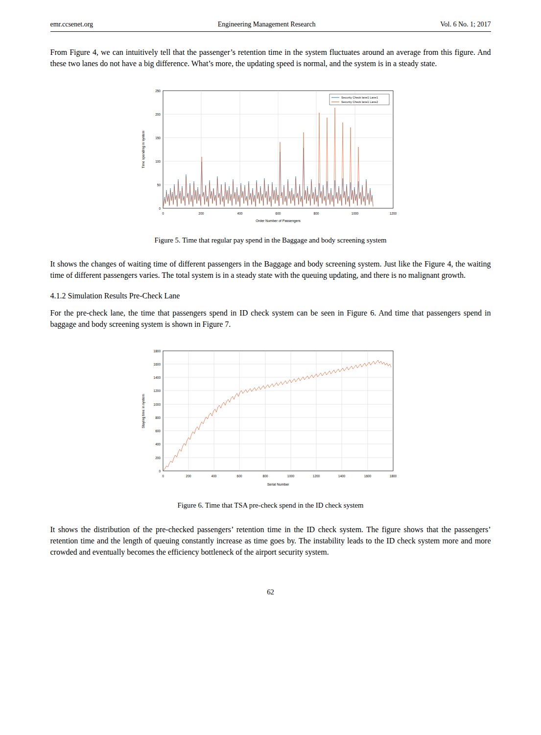emr.ccsenet.org
Engineering Management Research
Vol. 6 No. 1; 2017
From Figure 4, we can intuitively tell that the passenger’s retention time in the system fluctuates around an average from this figure. And these two lanes do not have a big difference. What’s more, the updating speed is normal, and the system is in a steady state.
250 200 150 100 50 0 0 200 400 600 800 1000 1200 Order Number of Passengers Time spending in system Security Check lane1 Lane1 Security Check lane1 Lane2
Figure 5. Time that regular pay spend in the Baggage and body screening system
It shows the changes of waiting time of different passengers in the Baggage and body screening system. Just like the Figure 4, the waiting time of different passengers varies. The total system is in a steady state with the queuing updating, and there is no malignant growth.
4.1.2 Simulation Results Pre-Check Lane
For the pre-check lane, the time that passengers spend in ID check system can be seen in Figure 6. And time that passengers spend in baggage and body screening system is shown in Figure 7.
1800 1600 1400 1200 1000 800 600 400 200 0 0 200 400 600 800 1000 1200 1400 1600 1800 Serial Number Staying time in system
Figure 6. Time that TSA pre-check spend in the ID check system
It shows the distribution of the pre-checked passengers’ retention time in the ID check system. The figure shows that the passengers’ retention time and the length of queuing constantly increase as time goes by. The instability leads to the ID check system more and more crowded and eventually becomes the efficiency bottleneck of the airport security system.
62